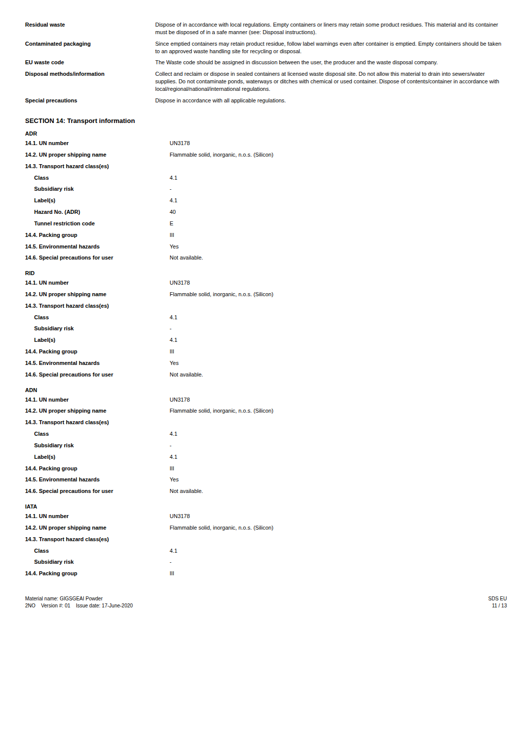| Residual waste | Dispose of in accordance with local regulations. Empty containers or liners may retain some product residues. This material and its container must be disposed of in a safe manner (see: Disposal instructions). |
| Contaminated packaging | Since emptied containers may retain product residue, follow label warnings even after container is emptied. Empty containers should be taken to an approved waste handling site for recycling or disposal. |
| EU waste code | The Waste code should be assigned in discussion between the user, the producer and the waste disposal company. |
| Disposal methods/information | Collect and reclaim or dispose in sealed containers at licensed waste disposal site. Do not allow this material to drain into sewers/water supplies. Do not contaminate ponds, waterways or ditches with chemical or used container. Dispose of contents/container in accordance with local/regional/national/international regulations. |
| Special precautions | Dispose in accordance with all applicable regulations. |
SECTION 14: Transport information
ADR
| 14.1. UN number | UN3178 |
| 14.2. UN proper shipping name | Flammable solid, inorganic, n.o.s. (Silicon) |
| 14.3. Transport hazard class(es) | |
| Class | 4.1 |
| Subsidiary risk | - |
| Label(s) | 4.1 |
| Hazard No. (ADR) | 40 |
| Tunnel restriction code | E |
| 14.4. Packing group | III |
| 14.5. Environmental hazards | Yes |
| 14.6. Special precautions for user | Not available. |
RID
| 14.1. UN number | UN3178 |
| 14.2. UN proper shipping name | Flammable solid, inorganic, n.o.s. (Silicon) |
| 14.3. Transport hazard class(es) | |
| Class | 4.1 |
| Subsidiary risk | - |
| Label(s) | 4.1 |
| 14.4. Packing group | III |
| 14.5. Environmental hazards | Yes |
| 14.6. Special precautions for user | Not available. |
ADN
| 14.1. UN number | UN3178 |
| 14.2. UN proper shipping name | Flammable solid, inorganic, n.o.s. (Silicon) |
| 14.3. Transport hazard class(es) | |
| Class | 4.1 |
| Subsidiary risk | - |
| Label(s) | 4.1 |
| 14.4. Packing group | III |
| 14.5. Environmental hazards | Yes |
| 14.6. Special precautions for user | Not available. |
IATA
| 14.1. UN number | UN3178 |
| 14.2. UN proper shipping name | Flammable solid, inorganic, n.o.s. (Silicon) |
| 14.3. Transport hazard class(es) | |
| Class | 4.1 |
| Subsidiary risk | - |
| 14.4. Packing group | III |
Material name: GIGSGEAI Powder
2NO Version #: 01 Issue date: 17-June-2020
SDS EU
11 / 13